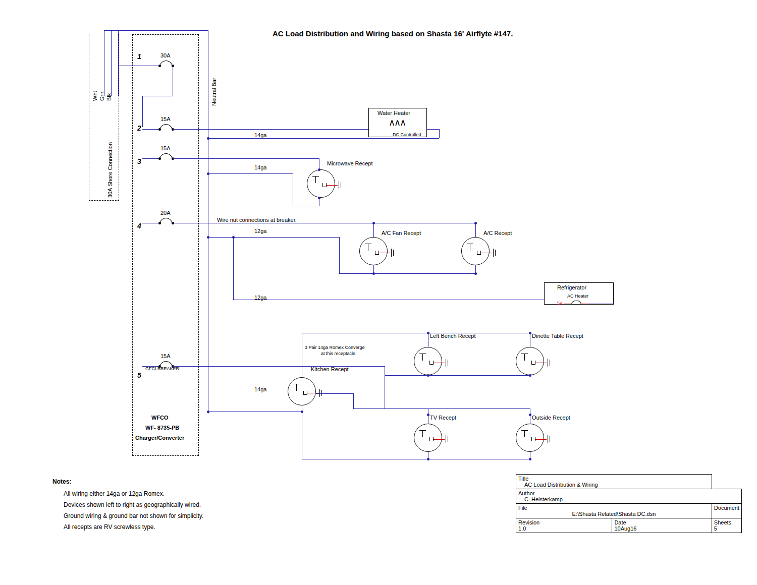AC Load Distribution and Wiring based on Shasta 16' Airflyte #147.
30A Shore Connection
Wht
Grn
Blk
WFCO
WF- 8735-PB
Charger/Converter
Neutral Bar
1
30A
2
15A
14ga
Water Heater
∧∧∧
DC Controlled
3
15A
14ga
Microwave Recept
4
20A
Wire nut connections at breaker.
12ga
A/C Fan Recept
A/C Recept
Refrigerator
AC Heater
5A
12ga
5
15A
GFCI BREAKER
3 Pair 14ga Romex Converge
at this receptacle.
Kitchen Recept
14ga
Left Bench Recept
Dinette Table Recept
TV Recept
Outside Recept
Notes:
All wiring either 14ga or 12ga Romex.
Devices shown left to right as geographically wired.
Ground wiring & ground bar not shown for simplicity.
All recepts are RV screwless type.
| Title AC Load Distribution & Wiring | |
| Author C. Heisterkamp |
| File E:\Shasta Related\Shasta DC.dsn | Document |
| Revision 1.0 | Date 10Aug16 | Sheets 5 |